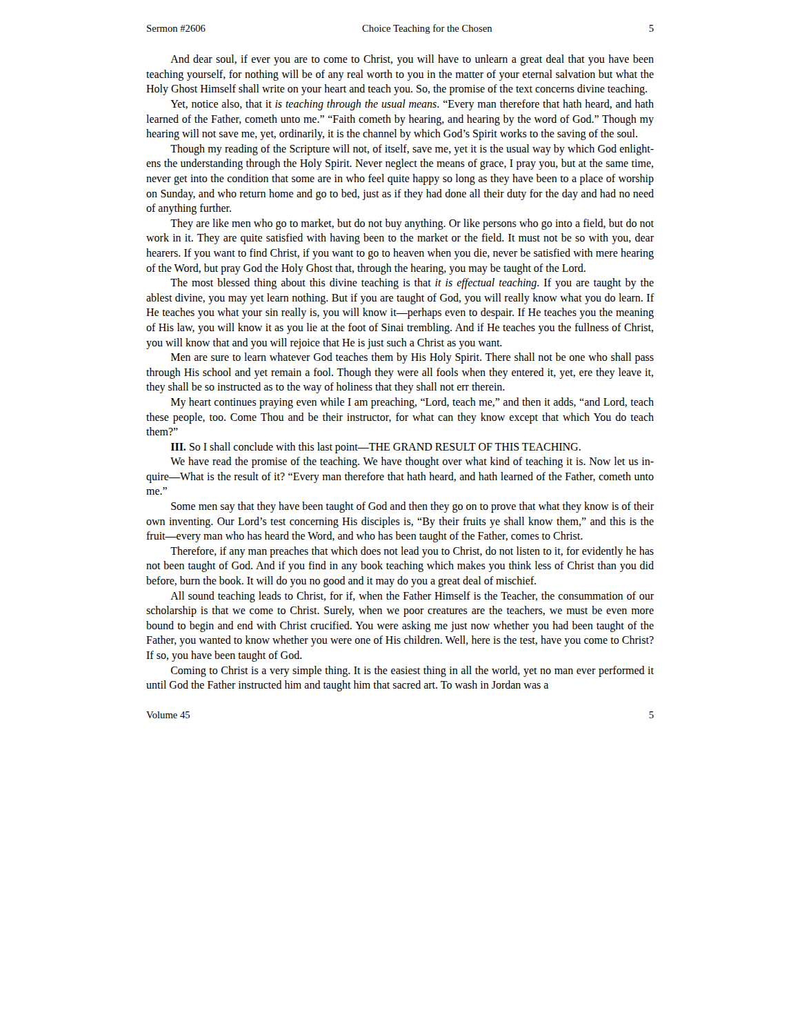Sermon #2606 Choice Teaching for the Chosen 5
And dear soul, if ever you are to come to Christ, you will have to unlearn a great deal that you have been teaching yourself, for nothing will be of any real worth to you in the matter of your eternal salvation but what the Holy Ghost Himself shall write on your heart and teach you. So, the promise of the text concerns divine teaching.
Yet, notice also, that it is teaching through the usual means. “Every man therefore that hath heard, and hath learned of the Father, cometh unto me.” “Faith cometh by hearing, and hearing by the word of God.” Though my hearing will not save me, yet, ordinarily, it is the channel by which God’s Spirit works to the saving of the soul.
Though my reading of the Scripture will not, of itself, save me, yet it is the usual way by which God enlightens the understanding through the Holy Spirit. Never neglect the means of grace, I pray you, but at the same time, never get into the condition that some are in who feel quite happy so long as they have been to a place of worship on Sunday, and who return home and go to bed, just as if they had done all their duty for the day and had no need of anything further.
They are like men who go to market, but do not buy anything. Or like persons who go into a field, but do not work in it. They are quite satisfied with having been to the market or the field. It must not be so with you, dear hearers. If you want to find Christ, if you want to go to heaven when you die, never be satisfied with mere hearing of the Word, but pray God the Holy Ghost that, through the hearing, you may be taught of the Lord.
The most blessed thing about this divine teaching is that it is effectual teaching. If you are taught by the ablest divine, you may yet learn nothing. But if you are taught of God, you will really know what you do learn. If He teaches you what your sin really is, you will know it—perhaps even to despair. If He teaches you the meaning of His law, you will know it as you lie at the foot of Sinai trembling. And if He teaches you the fullness of Christ, you will know that and you will rejoice that He is just such a Christ as you want.
Men are sure to learn whatever God teaches them by His Holy Spirit. There shall not be one who shall pass through His school and yet remain a fool. Though they were all fools when they entered it, yet, ere they leave it, they shall be so instructed as to the way of holiness that they shall not err therein.
My heart continues praying even while I am preaching, “Lord, teach me,” and then it adds, “and Lord, teach these people, too. Come Thou and be their instructor, for what can they know except that which You do teach them?”
III. So I shall conclude with this last point—THE GRAND RESULT OF THIS TEACHING.
We have read the promise of the teaching. We have thought over what kind of teaching it is. Now let us inquire—What is the result of it? “Every man therefore that hath heard, and hath learned of the Father, cometh unto me.”
Some men say that they have been taught of God and then they go on to prove that what they know is of their own inventing. Our Lord’s test concerning His disciples is, “By their fruits ye shall know them,” and this is the fruit—every man who has heard the Word, and who has been taught of the Father, comes to Christ.
Therefore, if any man preaches that which does not lead you to Christ, do not listen to it, for evidently he has not been taught of God. And if you find in any book teaching which makes you think less of Christ than you did before, burn the book. It will do you no good and it may do you a great deal of mischief.
All sound teaching leads to Christ, for if, when the Father Himself is the Teacher, the consummation of our scholarship is that we come to Christ. Surely, when we poor creatures are the teachers, we must be even more bound to begin and end with Christ crucified. You were asking me just now whether you had been taught of the Father, you wanted to know whether you were one of His children. Well, here is the test, have you come to Christ? If so, you have been taught of God.
Coming to Christ is a very simple thing. It is the easiest thing in all the world, yet no man ever performed it until God the Father instructed him and taught him that sacred art. To wash in Jordan was a
Volume 45 5